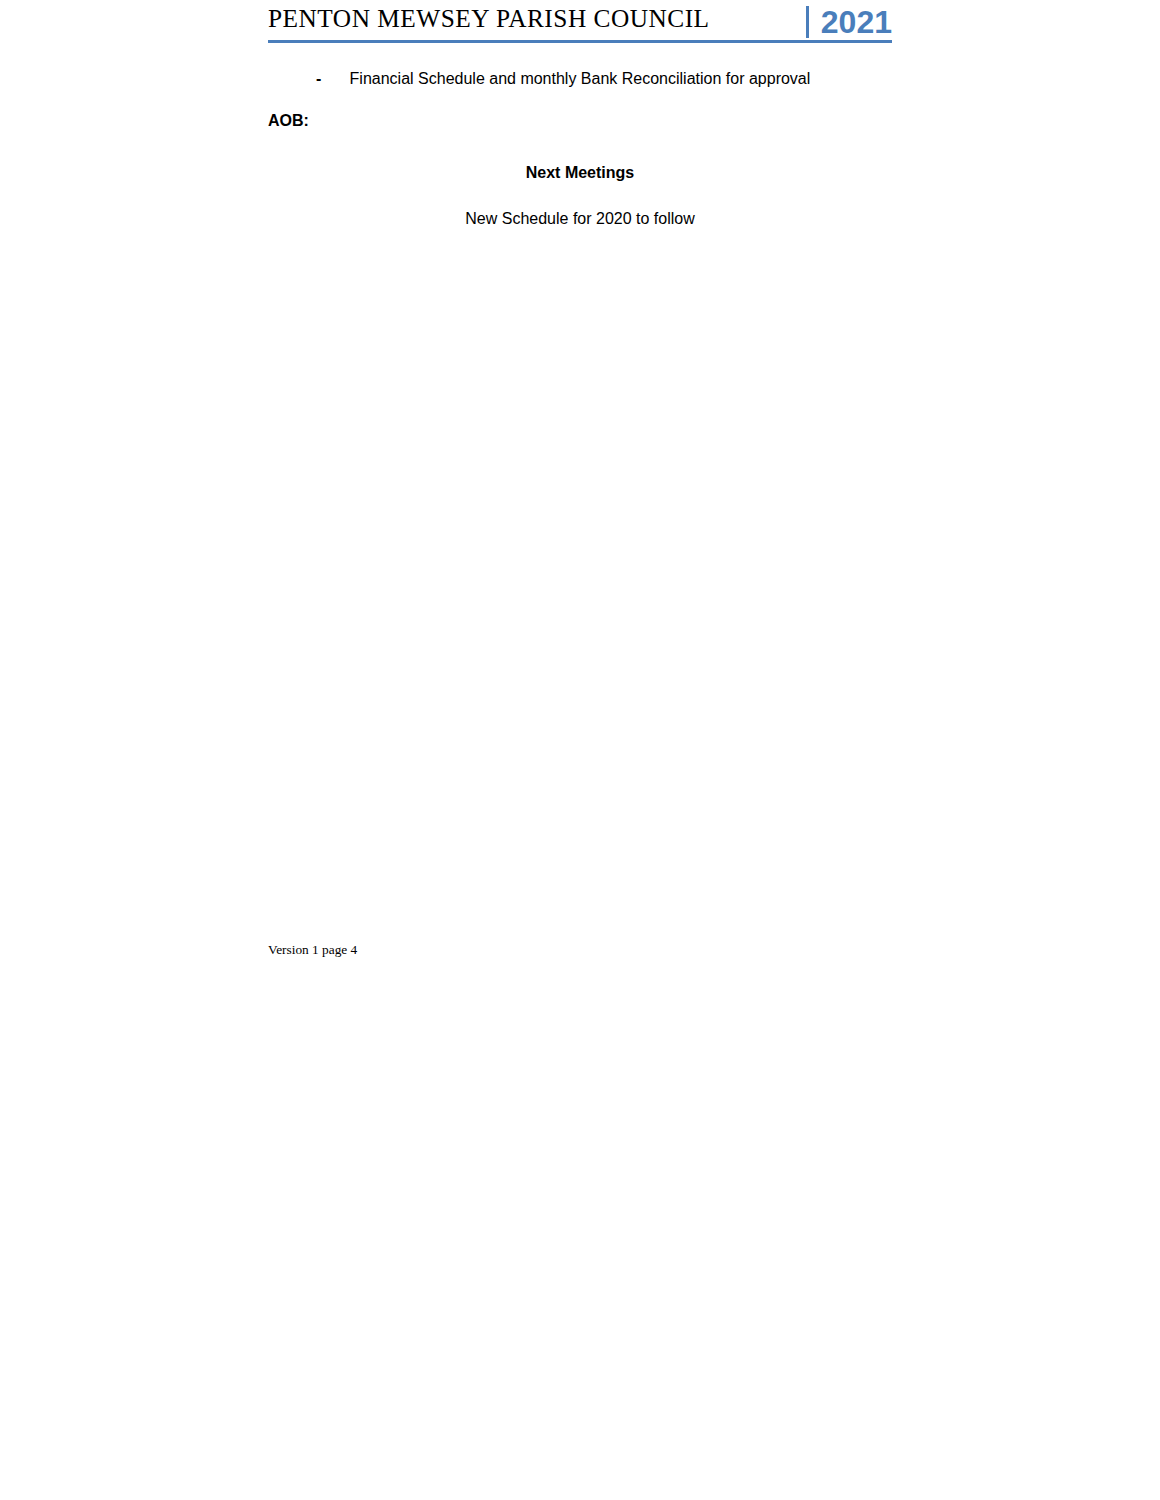PENTON MEWSEY PARISH COUNCIL
2021
-Financial Schedule and monthly Bank Reconciliation for approval
AOB:
Next Meetings
New Schedule for 2020 to follow
Version 1 page 4